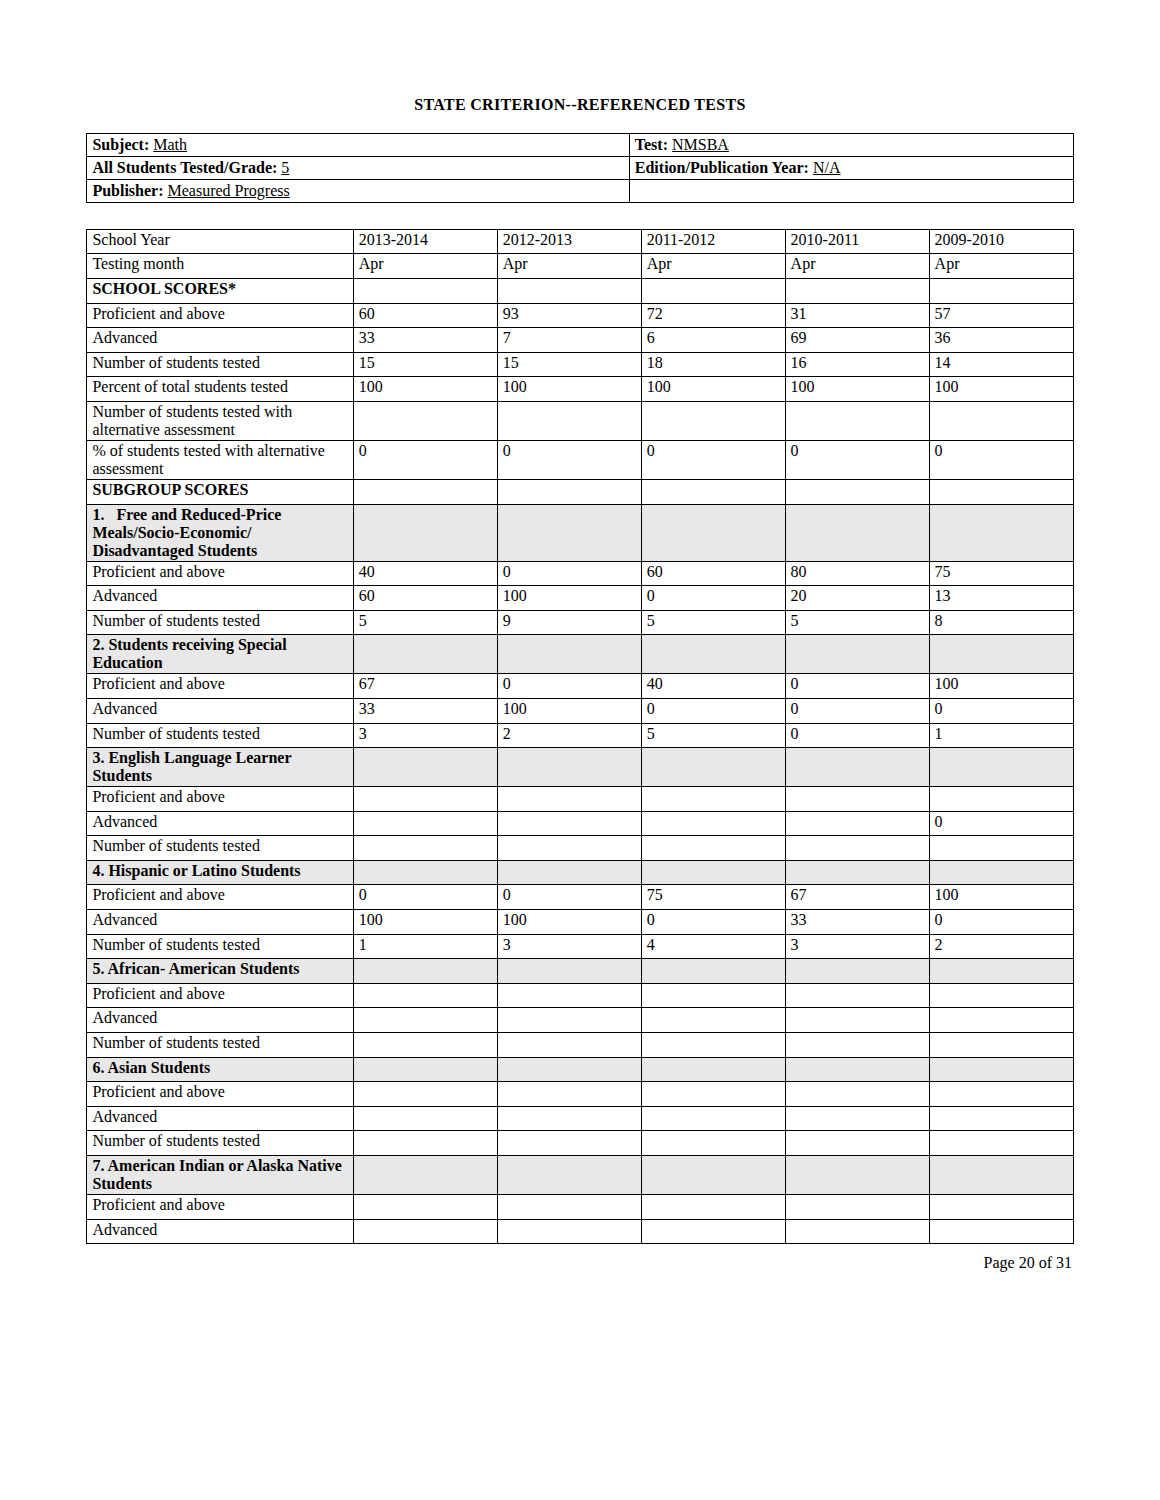STATE CRITERION--REFERENCED TESTS
| Subject: Math | Test: NMSBA |
| All Students Tested/Grade: 5 | Edition/Publication Year: N/A |
| Publisher: Measured Progress | |
| School Year | 2013-2014 | 2012-2013 | 2011-2012 | 2010-2011 | 2009-2010 |
| Testing month | Apr | Apr | Apr | Apr | Apr |
| SCHOOL SCORES* | | | | | |
| Proficient and above | 60 | 93 | 72 | 31 | 57 |
| Advanced | 33 | 7 | 6 | 69 | 36 |
| Number of students tested | 15 | 15 | 18 | 16 | 14 |
| Percent of total students tested | 100 | 100 | 100 | 100 | 100 |
| Number of students tested with alternative assessment | | | | | |
| % of students tested with alternative assessment | 0 | 0 | 0 | 0 | 0 |
| SUBGROUP SCORES | | | | | |
| 1. Free and Reduced-Price Meals/Socio-Economic/ Disadvantaged Students | | | | | |
| Proficient and above | 40 | 0 | 60 | 80 | 75 |
| Advanced | 60 | 100 | 0 | 20 | 13 |
| Number of students tested | 5 | 9 | 5 | 5 | 8 |
| 2. Students receiving Special Education | | | | | |
| Proficient and above | 67 | 0 | 40 | 0 | 100 |
| Advanced | 33 | 100 | 0 | 0 | 0 |
| Number of students tested | 3 | 2 | 5 | 0 | 1 |
| 3. English Language Learner Students | | | | | |
| Proficient and above | | | | | |
| Advanced | | | | | 0 |
| Number of students tested | | | | | |
| 4. Hispanic or Latino Students | | | | | |
| Proficient and above | 0 | 0 | 75 | 67 | 100 |
| Advanced | 100 | 100 | 0 | 33 | 0 |
| Number of students tested | 1 | 3 | 4 | 3 | 2 |
| 5. African- American Students | | | | | |
| Proficient and above | | | | | |
| Advanced | | | | | |
| Number of students tested | | | | | |
| 6. Asian Students | | | | | |
| Proficient and above | | | | | |
| Advanced | | | | | |
| Number of students tested | | | | | |
| 7. American Indian or Alaska Native Students | | | | | |
| Proficient and above | | | | | |
| Advanced | | | | | |
Page 20 of 31